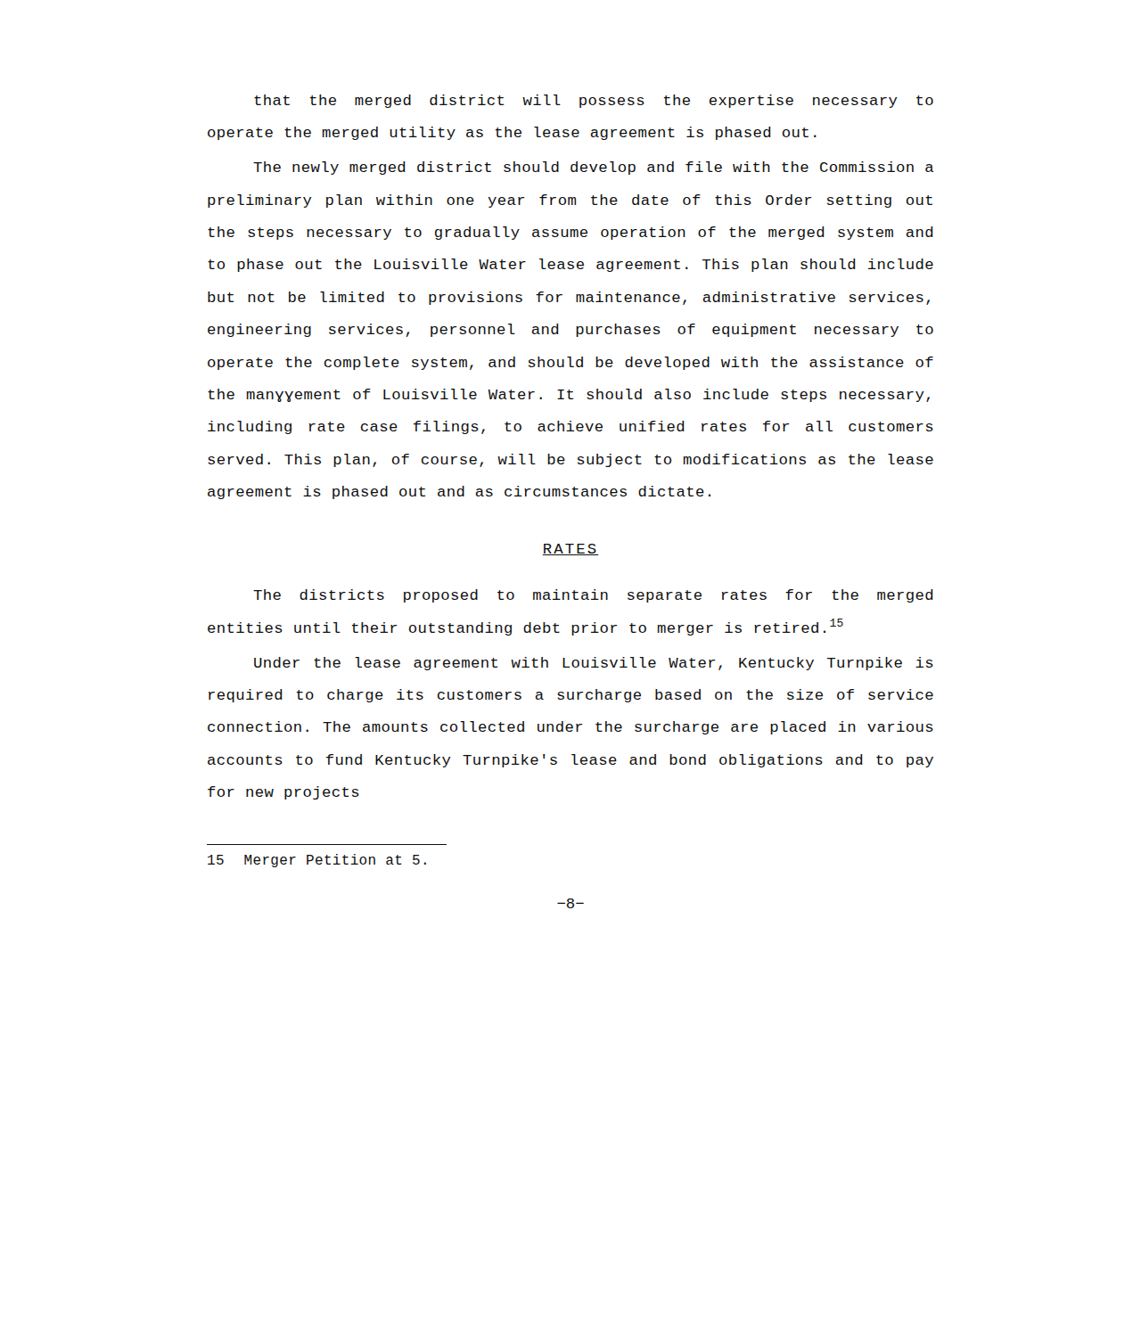that the merged district will possess the expertise necessary to operate the merged utility as the lease agreement is phased out.
The newly merged district should develop and file with the Commission a preliminary plan within one year from the date of this Order setting out the steps necessary to gradually assume operation of the merged system and to phase out the Louisville Water lease agreement. This plan should include but not be limited to provisions for maintenance, administrative services, engineering services, personnel and purchases of equipment necessary to operate the complete system, and should be developed with the assistance of the manɣɣement of Louisville Water. It should also include steps necessary, including rate case filings, to achieve unified rates for all customers served. This plan, of course, will be subject to modifications as the lease agreement is phased out and as circumstances dictate.
RATES
The districts proposed to maintain separate rates for the merged entities until their outstanding debt prior to merger is retired.15
Under the lease agreement with Louisville Water, Kentucky Turnpike is required to charge its customers a surcharge based on the size of service connection. The amounts collected under the surcharge are placed in various accounts to fund Kentucky Turnpike's lease and bond obligations and to pay for new projects
15 Merger Petition at 5.
−8−